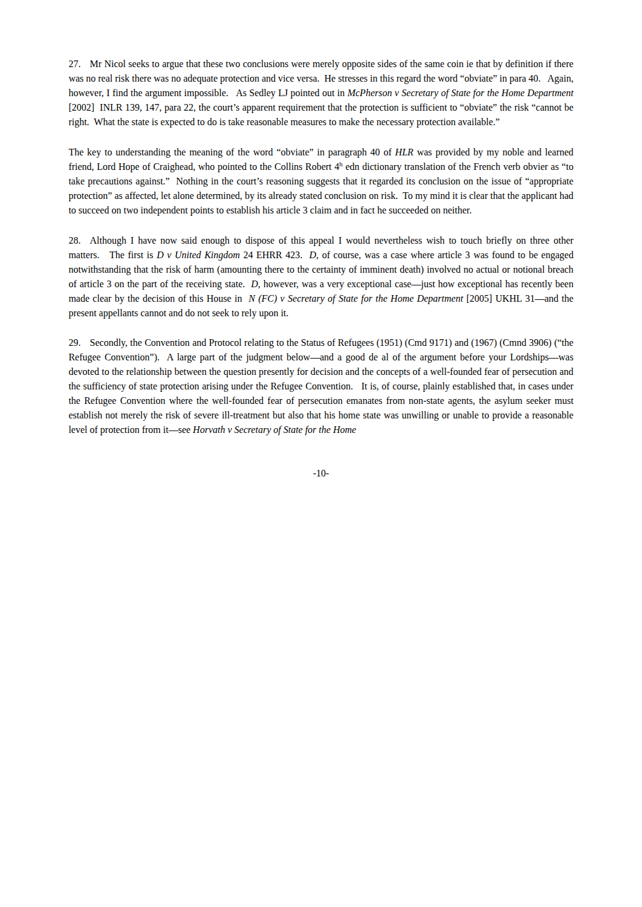27. Mr Nicol seeks to argue that these two conclusions were merely opposite sides of the same coin ie that by definition if there was no real risk there was no adequate protection and vice versa. He stresses in this regard the word “obviate” in para 40. Again, however, I find the argument impossible. As Sedley LJ pointed out in McPherson v Secretary of State for the Home Department [2002] INLR 139, 147, para 22, the court’s apparent requirement that the protection is sufficient to “obviate” the risk “cannot be right. What the state is expected to do is take reasonable measures to make the necessary protection available.”
The key to understanding the meaning of the word “obviate” in paragraph 40 of HLR was provided by my noble and learned friend, Lord Hope of Craighead, who pointed to the Collins Robert 4h edn dictionary translation of the French verb obvier as “to take precautions against.” Nothing in the court’s reasoning suggests that it regarded its conclusion on the issue of “appropriate protection” as affected, let alone determined, by its already stated conclusion on risk. To my mind it is clear that the applicant had to succeed on two independent points to establish his article 3 claim and in fact he succeeded on neither.
28. Although I have now said enough to dispose of this appeal I would nevertheless wish to touch briefly on three other matters. The first is D v United Kingdom 24 EHRR 423. D, of course, was a case where article 3 was found to be engaged notwithstanding that the risk of harm (amounting there to the certainty of imminent death) involved no actual or notional breach of article 3 on the part of the receiving state. D, however, was a very exceptional case—just how exceptional has recently been made clear by the decision of this House in N (FC) v Secretary of State for the Home Department [2005] UKHL 31—and the present appellants cannot and do not seek to rely upon it.
29. Secondly, the Convention and Protocol relating to the Status of Refugees (1951) (Cmd 9171) and (1967) (Cmnd 3906) (“the Refugee Convention”). A large part of the judgment below—and a good de al of the argument before your Lordships—was devoted to the relationship between the question presently for decision and the concepts of a well-founded fear of persecution and the sufficiency of state protection arising under the Refugee Convention. It is, of course, plainly established that, in cases under the Refugee Convention where the well-founded fear of persecution emanates from non-state agents, the asylum seeker must establish not merely the risk of severe ill-treatment but also that his home state was unwilling or unable to provide a reasonable level of protection from it—see Horvath v Secretary of State for the Home
-10-